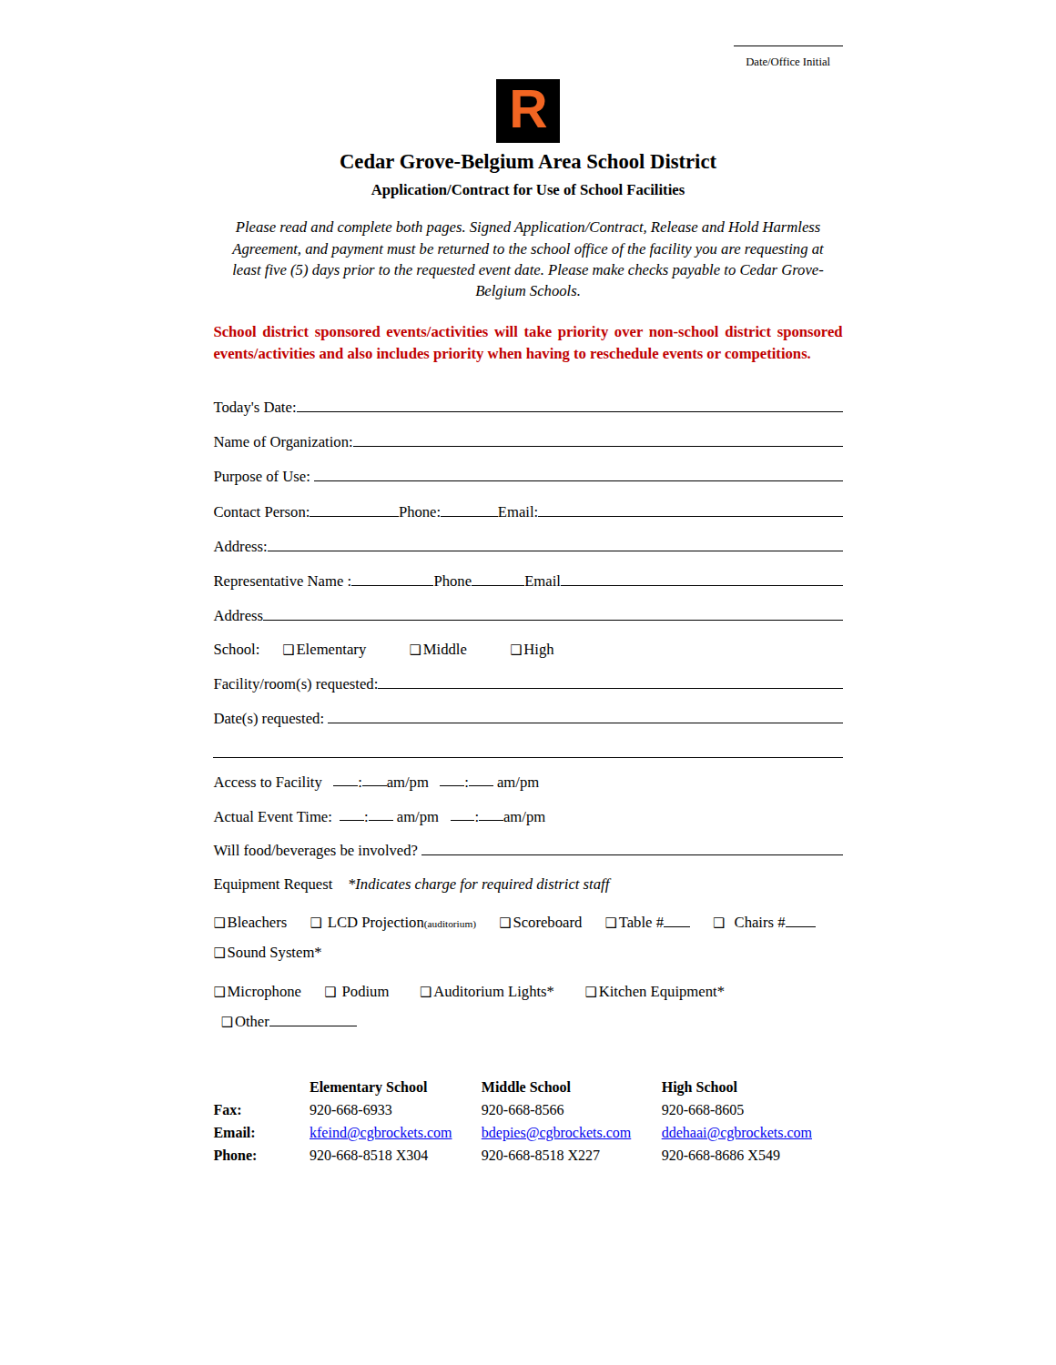Date/Office Initial
R
Cedar Grove-Belgium Area School District
Application/Contract for Use of School Facilities
Please read and complete both pages. Signed Application/Contract, Release and Hold Harmless Agreement, and payment must be returned to the school office of the facility you are requesting at least five (5) days prior to the requested event date. Please make checks payable to Cedar Grove-Belgium Schools.
School district sponsored events/activities will take priority over non-school district sponsored events/activities and also includes priority when having to reschedule events or competitions.
Today's Date:
Name of Organization:
Purpose of Use:
Contact Person: Phone: Email:
Address:
Representative Name : Phone Email
Address
School: ❑Elementary ❑Middle ❑High
Facility/room(s) requested:
Date(s) requested:
Access to Facility : am/pm : am/pm
Actual Event Time: : am/pm : am/pm
Will food/beverages be involved?
Equipment Request *Indicates charge for required district staff
❑Bleachers ❑ LCD Projection(auditorium) ❑Scoreboard ❑Table # ❑ Chairs # ❑Sound System*
❑Microphone ❑ Podium ❑Auditorium Lights* ❑Kitchen Equipment* ❑Other
| | Elementary School | Middle School | High School |
| --- | --- | --- | --- |
| Fax: | 920-668-6933 | 920-668-8566 | 920-668-8605 |
| Email: | kfeind@cgbrockets.com | bdepies@cgbrockets.com | ddehaai@cgbrockets.com |
| Phone: | 920-668-8518 X304 | 920-668-8518 X227 | 920-668-8686 X549 |